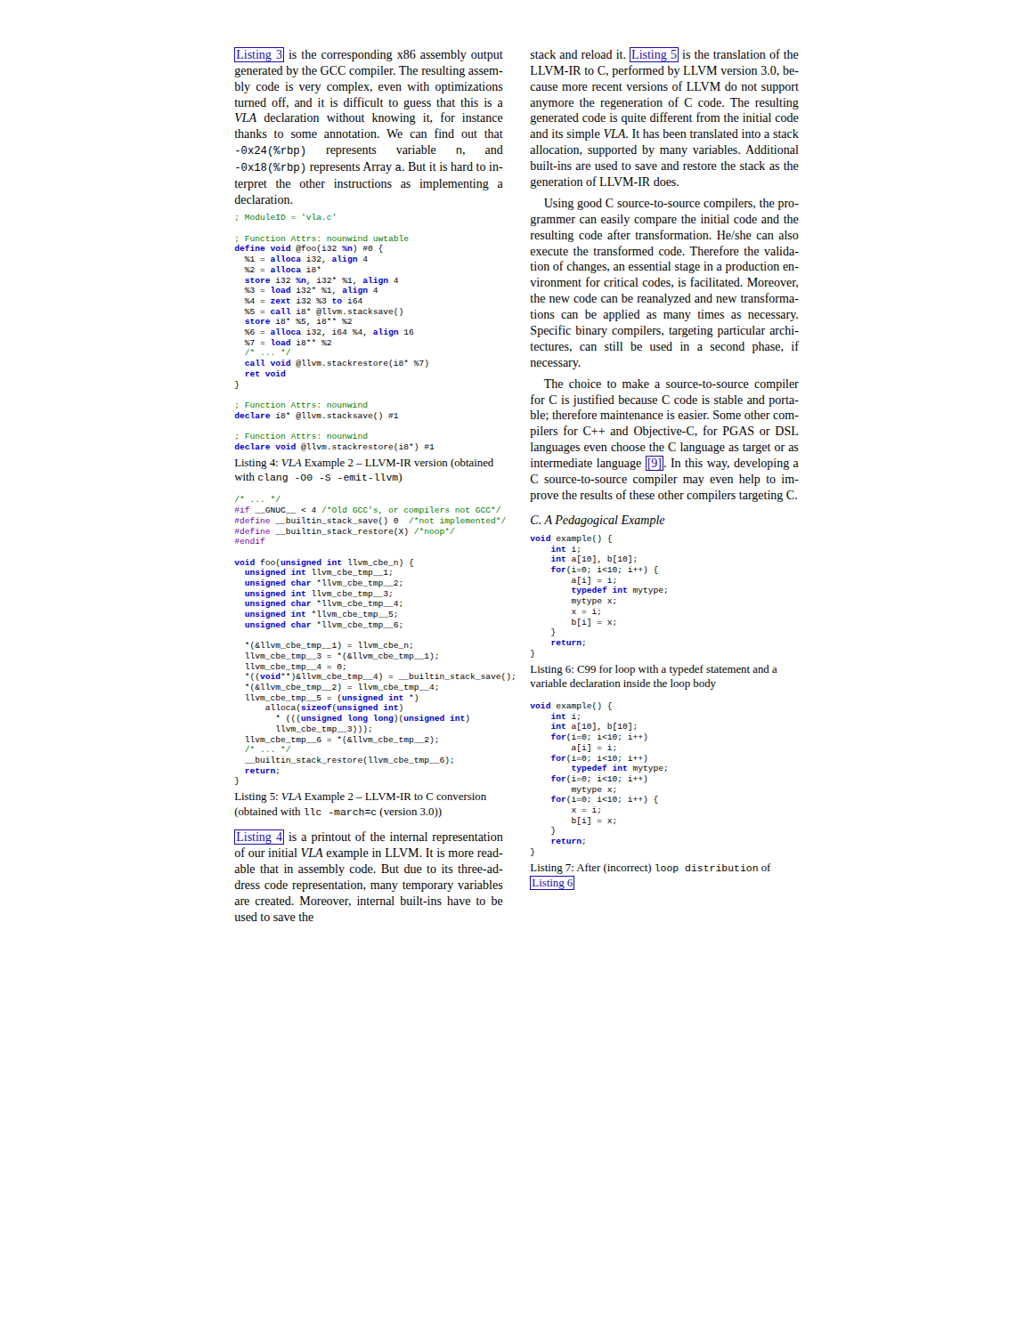Listing 3 is the corresponding x86 assembly output generated by the GCC compiler. The resulting assembly code is very complex, even with optimizations turned off, and it is difficult to guess that this is a VLA declaration without knowing it, for instance thanks to some annotation. We can find out that -0x24(%rbp) represents variable n, and -0x18(%rbp) represents Array a. But it is hard to interpret the other instructions as implementing a declaration.
; ModuleID = 'vla.c' ; Function Attrs: nounwind uwtable define void @foo(i32 %n) #0 { %1 = alloca i32, align 4 %2 = alloca i8* store i32 %n, i32* %1, align 4 %3 = load i32* %1, align 4 %4 = zext i32 %3 to i64 %5 = call i8* @llvm.stacksave() store i8* %5, i8** %2 %6 = alloca i32, i64 %4, align 16 %7 = load i8** %2 /* ... */ call void @llvm.stackrestore(i8* %7) ret void } ; Function Attrs: nounwind declare i8* @llvm.stacksave() #1 ; Function Attrs: nounwind declare void @llvm.stackrestore(i8*) #1
Listing 4: VLA Example 2 – LLVM-IR version (obtained with clang -O0 -S -emit-llvm)
/* ... */ #if __GNUC__ < 4 /*Old GCC's, or compilers not GCC*/ #define __builtin_stack_save() 0 /*not implemented*/ #define __builtin_stack_restore(X) /*noop*/ #endif void foo(unsigned int llvm_cbe_n) { unsigned int llvm_cbe_tmp__1; unsigned char *llvm_cbe_tmp__2; unsigned int llvm_cbe_tmp__3; unsigned char *llvm_cbe_tmp__4; unsigned int *llvm_cbe_tmp__5; unsigned char *llvm_cbe_tmp__6; *(&llvm_cbe_tmp__1) = llvm_cbe_n; llvm_cbe_tmp__3 = *(&llvm_cbe_tmp__1); llvm_cbe_tmp__4 = 0; *((void**)&llvm_cbe_tmp__4) = __builtin_stack_save(); *(&llvm_cbe_tmp__2) = llvm_cbe_tmp__4; llvm_cbe_tmp__5 = (unsigned int *) alloca(sizeof(unsigned int) * (((unsigned long long)(unsigned int) llvm_cbe_tmp__3))); llvm_cbe_tmp__6 = *(&llvm_cbe_tmp__2); /* ... */ __builtin_stack_restore(llvm_cbe_tmp__6); return; }
Listing 5: VLA Example 2 – LLVM-IR to C conversion (obtained with llc -march=c (version 3.0))
Listing 4 is a printout of the internal representation of our initial VLA example in LLVM. It is more readable that in assembly code. But due to its three-address code representation, many temporary variables are created. Moreover, internal built-ins have to be used to save the
stack and reload it. Listing 5 is the translation of the LLVM-IR to C, performed by LLVM version 3.0, because more recent versions of LLVM do not support anymore the regeneration of C code. The resulting generated code is quite different from the initial code and its simple VLA. It has been translated into a stack allocation, supported by many variables. Additional built-ins are used to save and restore the stack as the generation of LLVM-IR does.
Using good C source-to-source compilers, the programmer can easily compare the initial code and the resulting code after transformation. He/she can also execute the transformed code. Therefore the validation of changes, an essential stage in a production environment for critical codes, is facilitated. Moreover, the new code can be reanalyzed and new transformations can be applied as many times as necessary. Specific binary compilers, targeting particular architectures, can still be used in a second phase, if necessary.
The choice to make a source-to-source compiler for C is justified because C code is stable and portable; therefore maintenance is easier. Some other compilers for C++ and Objective-C, for PGAS or DSL languages even choose the C language as target or as intermediate language [9]. In this way, developing a C source-to-source compiler may even help to improve the results of these other compilers targeting C.
C. A Pedagogical Example
void example() { int i; int a[10], b[10]; for(i=0; i<10; i++) { a[i] = i; typedef int mytype; mytype x; x = i; b[i] = x; } return; }
Listing 6: C99 for loop with a typedef statement and a variable declaration inside the loop body
void example() { int i; int a[10], b[10]; for(i=0; i<10; i++) a[i] = i; for(i=0; i<10; i++) typedef int mytype; for(i=0; i<10; i++) mytype x; for(i=0; i<10; i++) { x = i; b[i] = x; } return; }
Listing 7: After (incorrect) loop distribution of Listing 6